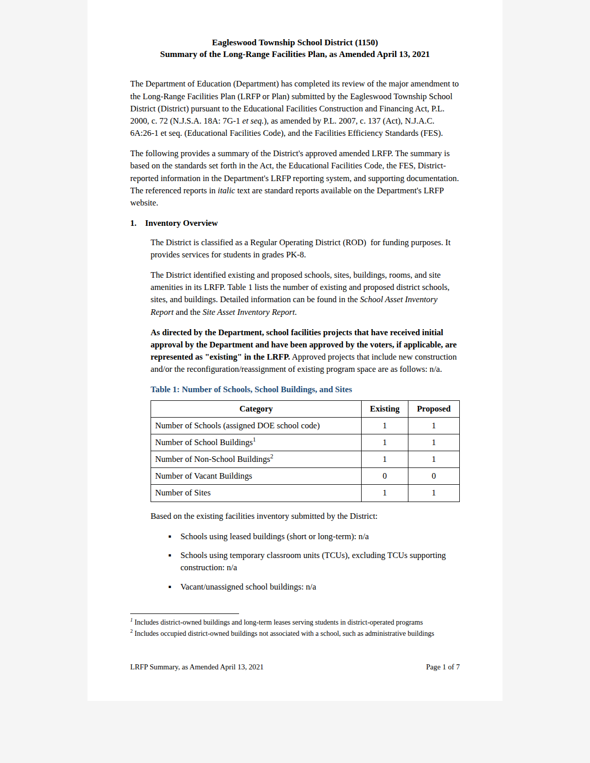Eagleswood Township School District (1150)Summary of the Long-Range Facilities Plan, as Amended April 13, 2021
The Department of Education (Department) has completed its review of the major amendment to the Long-Range Facilities Plan (LRFP or Plan) submitted by the Eagleswood Township School District (District) pursuant to the Educational Facilities Construction and Financing Act, P.L. 2000, c. 72 (N.J.S.A. 18A: 7G-1 et seq.), as amended by P.L. 2007, c. 137 (Act), N.J.A.C. 6A:26-1 et seq. (Educational Facilities Code), and the Facilities Efficiency Standards (FES).
The following provides a summary of the District's approved amended LRFP. The summary is based on the standards set forth in the Act, the Educational Facilities Code, the FES, District-reported information in the Department's LRFP reporting system, and supporting documentation. The referenced reports in italic text are standard reports available on the Department's LRFP website.
1. Inventory Overview
The District is classified as a Regular Operating District (ROD) for funding purposes. It provides services for students in grades PK-8.
The District identified existing and proposed schools, sites, buildings, rooms, and site amenities in its LRFP. Table 1 lists the number of existing and proposed district schools, sites, and buildings. Detailed information can be found in the School Asset Inventory Report and the Site Asset Inventory Report.
As directed by the Department, school facilities projects that have received initial approval by the Department and have been approved by the voters, if applicable, are represented as "existing" in the LRFP. Approved projects that include new construction and/or the reconfiguration/reassignment of existing program space are as follows: n/a.
Table 1: Number of Schools, School Buildings, and Sites
| Category | Existing | Proposed |
| --- | --- | --- |
| Number of Schools (assigned DOE school code) | 1 | 1 |
| Number of School Buildings 1 | 1 | 1 |
| Number of Non-School Buildings 2 | 1 | 1 |
| Number of Vacant Buildings | 0 | 0 |
| Number of Sites | 1 | 1 |
Based on the existing facilities inventory submitted by the District:
Schools using leased buildings (short or long-term): n/a
Schools using temporary classroom units (TCUs), excluding TCUs supporting construction: n/a
Vacant/unassigned school buildings: n/a
1 Includes district-owned buildings and long-term leases serving students in district-operated programs
2 Includes occupied district-owned buildings not associated with a school, such as administrative buildings
LRFP Summary, as Amended April 13, 2021 Page 1 of 7